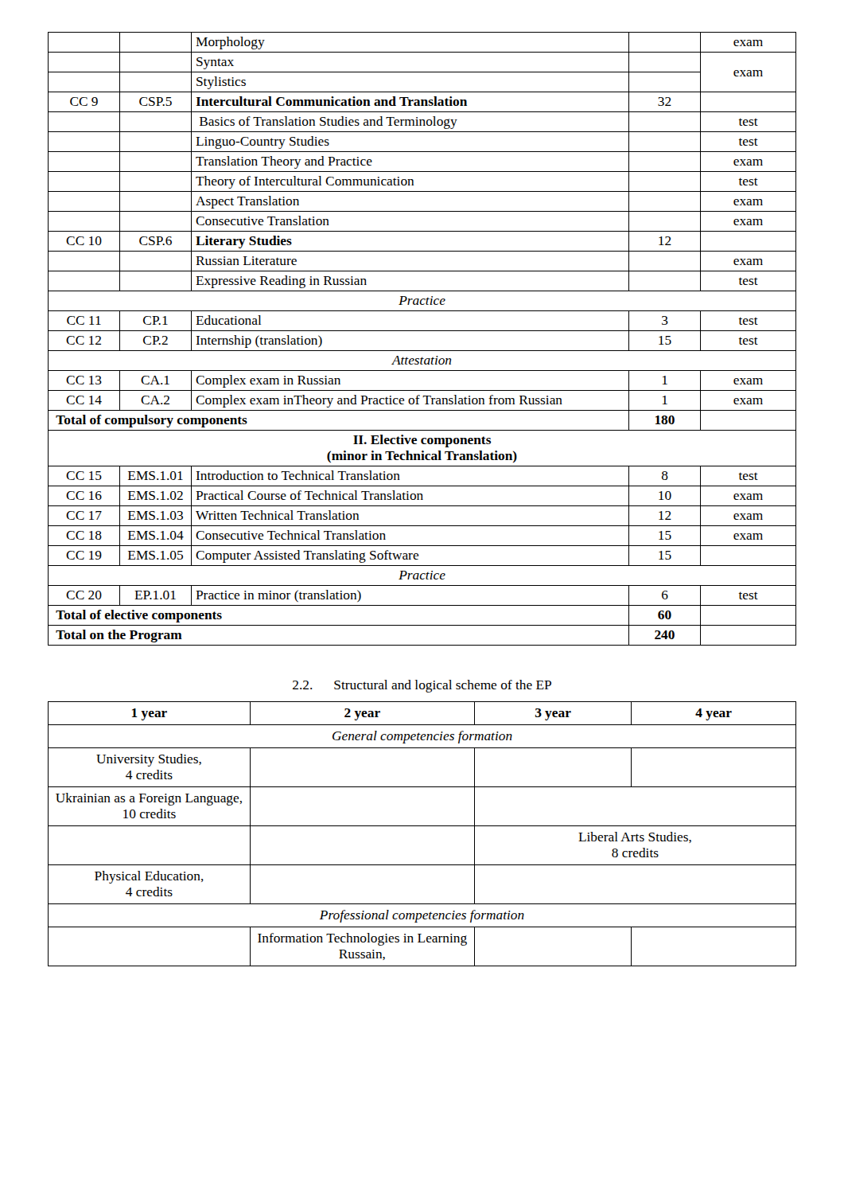| | | Morphology | | exam |
| | | Syntax | | exam |
| | | Stylistics | |
| CC 9 | CSP.5 | Intercultural Communication and Translation | 32 | |
| | | Basics of Translation Studies and Terminology | | test |
| | | Linguo-Country Studies | | test |
| | | Translation Theory and Practice | | exam |
| | | Theory of Intercultural Communication | | test |
| | | Aspect Translation | | exam |
| | | Consecutive Translation | | exam |
| CC 10 | CSP.6 | Literary Studies | 12 | |
| | | Russian Literature | | exam |
| | | Expressive Reading in Russian | | test |
| Practice |
| CC 11 | CP.1 | Educational | 3 | test |
| CC 12 | CP.2 | Internship (translation) | 15 | test |
| Attestation |
| CC 13 | CA.1 | Complex exam in Russian | 1 | exam |
| CC 14 | CA.2 | Complex exam inTheory and Practice of Translation from Russian | 1 | exam |
| Total of compulsory components | 180 | |
| II. Elective components (minor in Technical Translation) |
| CC 15 | EMS.1.01 | Introduction to Technical Translation | 8 | test |
| CC 16 | EMS.1.02 | Practical Course of Technical Translation | 10 | exam |
| CC 17 | EMS.1.03 | Written Technical Translation | 12 | exam |
| CC 18 | EMS.1.04 | Consecutive Technical Translation | 15 | exam |
| CC 19 | EMS.1.05 | Computer Assisted Translating Software | 15 | |
| Practice |
| CC 20 | EP.1.01 | Practice in minor (translation) | 6 | test |
| Total of elective components | 60 | |
| Total on the Program | 240 | |
2.2. Structural and logical scheme of the EP
| 1 year | 2 year | 3 year | 4 year |
| General competencies formation |
| University Studies, 4 credits | | | |
| Ukrainian as a Foreign Language, 10 credits | | |
| | | Liberal Arts Studies, 8 credits |
| Physical Education, 4 credits | | |
| Professional competencies formation |
| | Information Technologies in Learning Russain, | | |